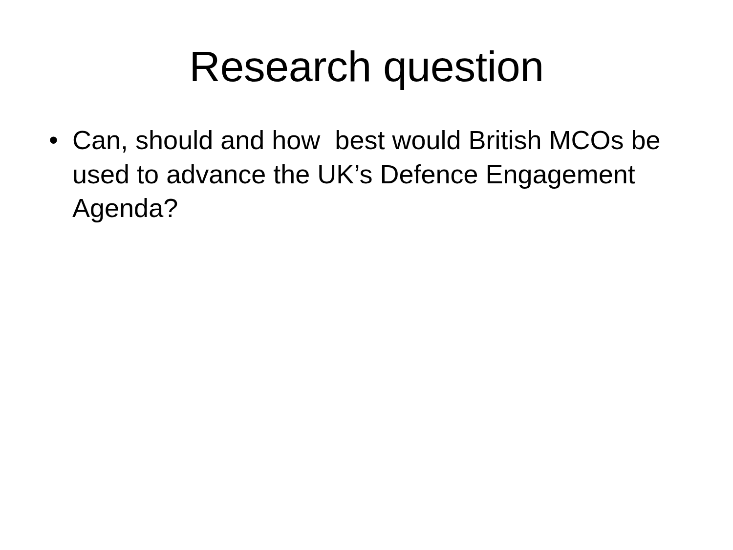Research question
Can, should and how best would British MCOs be used to advance the UK’s Defence Engagement Agenda?